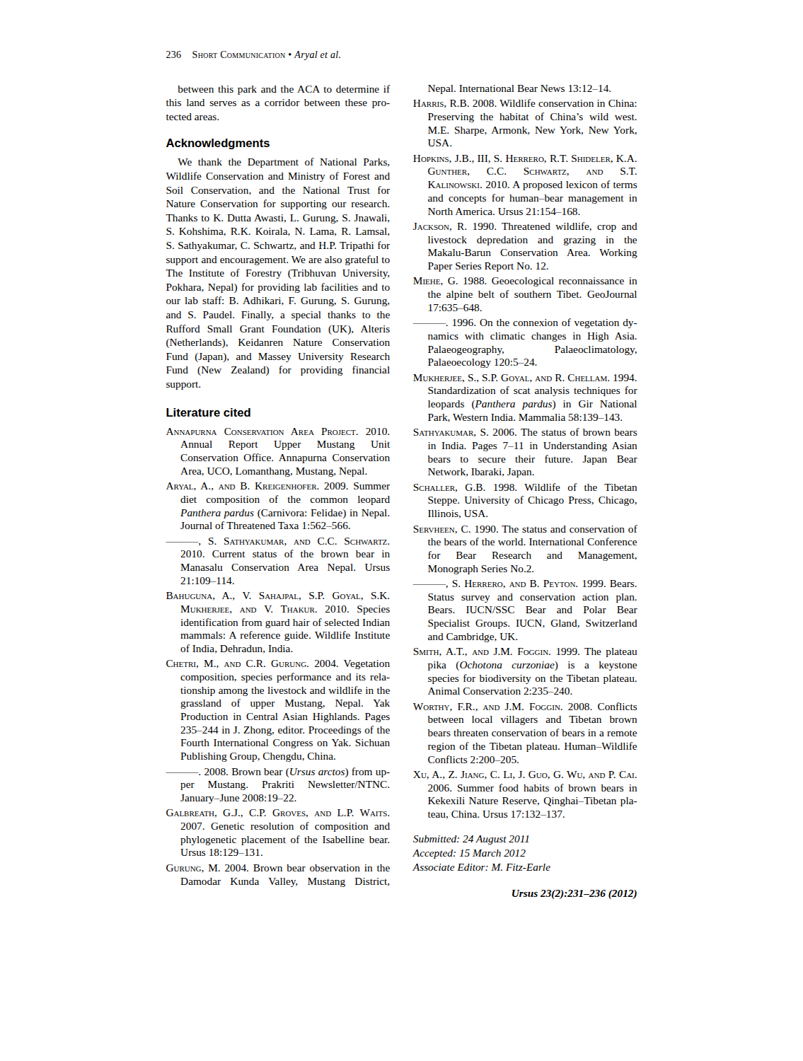236 Short Communication • Aryal et al.
between this park and the ACA to determine if this land serves as a corridor between these protected areas.
Acknowledgments
We thank the Department of National Parks, Wildlife Conservation and Ministry of Forest and Soil Conservation, and the National Trust for Nature Conservation for supporting our research. Thanks to K. Dutta Awasti, L. Gurung, S. Jnawali, S. Kohshima, R.K. Koirala, N. Lama, R. Lamsal, S. Sathyakumar, C. Schwartz, and H.P. Tripathi for support and encouragement. We are also grateful to The Institute of Forestry (Tribhuvan University, Pokhara, Nepal) for providing lab facilities and to our lab staff: B. Adhikari, F. Gurung, S. Gurung, and S. Paudel. Finally, a special thanks to the Rufford Small Grant Foundation (UK), Alteris (Netherlands), Keidanren Nature Conservation Fund (Japan), and Massey University Research Fund (New Zealand) for providing financial support.
Literature cited
Annapurna Conservation Area Project. 2010. Annual Report Upper Mustang Unit Conservation Office. Annapurna Conservation Area, UCO, Lomanthang, Mustang, Nepal.
Aryal, A., and B. Kreigenhofer. 2009. Summer diet composition of the common leopard Panthera pardus (Carnivora: Felidae) in Nepal. Journal of Threatened Taxa 1:562–566.
———, S. Sathyakumar, and C.C. Schwartz. 2010. Current status of the brown bear in Manasalu Conservation Area Nepal. Ursus 21:109–114.
Bahuguna, A., V. Sahajpal, S.P. Goyal, S.K. Mukherjee, and V. Thakur. 2010. Species identification from guard hair of selected Indian mammals: A reference guide. Wildlife Institute of India, Dehradun, India.
Chetri, M., and C.R. Gurung. 2004. Vegetation composition, species performance and its relationship among the livestock and wildlife in the grassland of upper Mustang, Nepal. Yak Production in Central Asian Highlands. Pages 235–244 in J. Zhong, editor. Proceedings of the Fourth International Congress on Yak. Sichuan Publishing Group, Chengdu, China.
———. 2008. Brown bear (Ursus arctos) from upper Mustang. Prakriti Newsletter/NTNC. January–June 2008:19–22.
Galbreath, G.J., C.P. Groves, and L.P. Waits. 2007. Genetic resolution of composition and phylogenetic placement of the Isabelline bear. Ursus 18:129–131.
Gurung, M. 2004. Brown bear observation in the Damodar Kunda Valley, Mustang District, Nepal. International Bear News 13:12–14.
Harris, R.B. 2008. Wildlife conservation in China: Preserving the habitat of China’s wild west. M.E. Sharpe, Armonk, New York, New York, USA.
Hopkins, J.B., III, S. Herrero, R.T. Shideler, K.A. Gunther, C.C. Schwartz, and S.T. Kalinowski. 2010. A proposed lexicon of terms and concepts for human–bear management in North America. Ursus 21:154–168.
Jackson, R. 1990. Threatened wildlife, crop and livestock depredation and grazing in the Makalu-Barun Conservation Area. Working Paper Series Report No. 12.
Miehe, G. 1988. Geoecological reconnaissance in the alpine belt of southern Tibet. GeoJournal 17:635–648.
———. 1996. On the connexion of vegetation dynamics with climatic changes in High Asia. Palaeogeography, Palaeoclimatology, Palaeoecology 120:5–24.
Mukherjee, S., S.P. Goyal, and R. Chellam. 1994. Standardization of scat analysis techniques for leopards (Panthera pardus) in Gir National Park, Western India. Mammalia 58:139–143.
Sathyakumar, S. 2006. The status of brown bears in India. Pages 7–11 in Understanding Asian bears to secure their future. Japan Bear Network, Ibaraki, Japan.
Schaller, G.B. 1998. Wildlife of the Tibetan Steppe. University of Chicago Press, Chicago, Illinois, USA.
Servheen, C. 1990. The status and conservation of the bears of the world. International Conference for Bear Research and Management, Monograph Series No.2.
———, S. Herrero, and B. Peyton. 1999. Bears. Status survey and conservation action plan. Bears. IUCN/SSC Bear and Polar Bear Specialist Groups. IUCN, Gland, Switzerland and Cambridge, UK.
Smith, A.T., and J.M. Foggin. 1999. The plateau pika (Ochotona curzoniae) is a keystone species for biodiversity on the Tibetan plateau. Animal Conservation 2:235–240.
Worthy, F.R., and J.M. Foggin. 2008. Conflicts between local villagers and Tibetan brown bears threaten conservation of bears in a remote region of the Tibetan plateau. Human–Wildlife Conflicts 2:200–205.
Xu, A., Z. Jiang, C. Li, J. Guo, G. Wu, and P. Cai. 2006. Summer food habits of brown bears in Kekexili Nature Reserve, Qinghai–Tibetan plateau, China. Ursus 17:132–137.
Submitted: 24 August 2011
Accepted: 15 March 2012
Associate Editor: M. Fitz-Earle
Ursus 23(2):231–236 (2012)